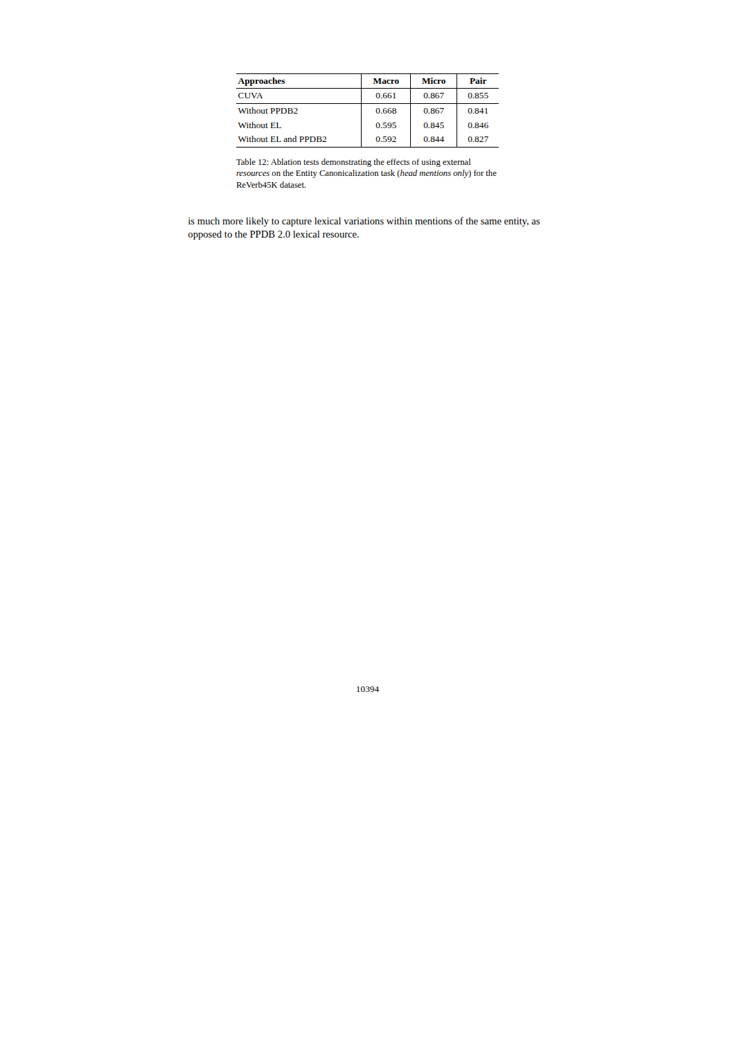| Approaches | Macro | Micro | Pair |
| --- | --- | --- | --- |
| CUVA | 0.661 | 0.867 | 0.855 |
| Without PPDB2 | 0.668 | 0.867 | 0.841 |
| Without EL | 0.595 | 0.845 | 0.846 |
| Without EL and PPDB2 | 0.592 | 0.844 | 0.827 |
Table 12: Ablation tests demonstrating the effects of using external resources on the Entity Canonicalization task (head mentions only) for the ReVerb45K dataset.
is much more likely to capture lexical variations within mentions of the same entity, as opposed to the PPDB 2.0 lexical resource.
10394